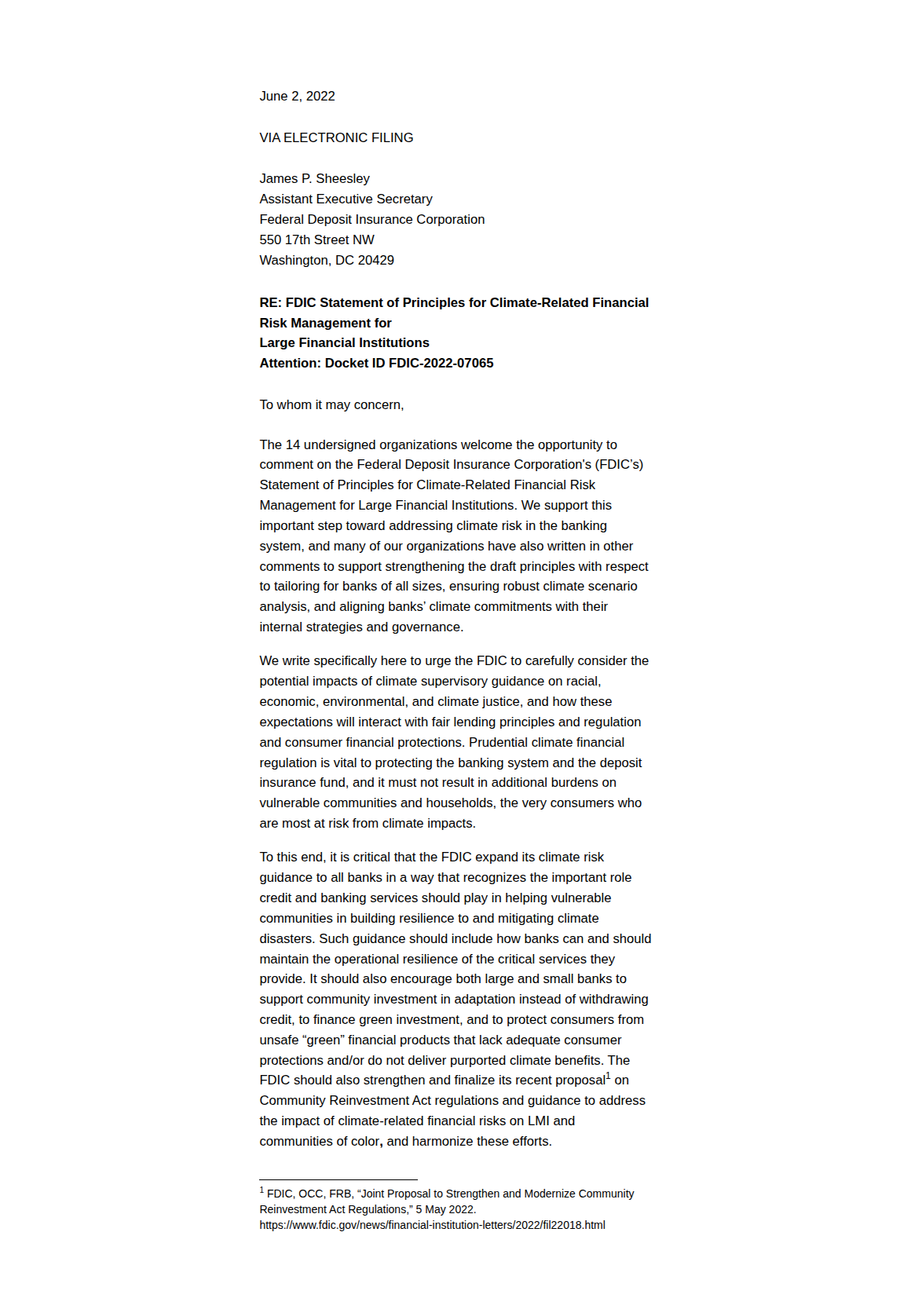June 2, 2022
VIA ELECTRONIC FILING
James P. Sheesley Assistant Executive Secretary Federal Deposit Insurance Corporation 550 17th Street NW Washington, DC 20429
RE: FDIC Statement of Principles for Climate-Related Financial Risk Management for Large Financial Institutions Attention: Docket ID FDIC-2022-07065
To whom it may concern,
The 14 undersigned organizations welcome the opportunity to comment on the Federal Deposit Insurance Corporation's (FDIC’s) Statement of Principles for Climate-Related Financial Risk Management for Large Financial Institutions. We support this important step toward addressing climate risk in the banking system, and many of our organizations have also written in other comments to support strengthening the draft principles with respect to tailoring for banks of all sizes, ensuring robust climate scenario analysis, and aligning banks’ climate commitments with their internal strategies and governance.
We write specifically here to urge the FDIC to carefully consider the potential impacts of climate supervisory guidance on racial, economic, environmental, and climate justice, and how these expectations will interact with fair lending principles and regulation and consumer financial protections. Prudential climate financial regulation is vital to protecting the banking system and the deposit insurance fund, and it must not result in additional burdens on vulnerable communities and households, the very consumers who are most at risk from climate impacts.
To this end, it is critical that the FDIC expand its climate risk guidance to all banks in a way that recognizes the important role credit and banking services should play in helping vulnerable communities in building resilience to and mitigating climate disasters. Such guidance should include how banks can and should maintain the operational resilience of the critical services they provide. It should also encourage both large and small banks to support community investment in adaptation instead of withdrawing credit, to finance green investment, and to protect consumers from unsafe “green” financial products that lack adequate consumer protections and/or do not deliver purported climate benefits. The FDIC should also strengthen and finalize its recent proposal1 on Community Reinvestment Act regulations and guidance to address the impact of climate-related financial risks on LMI and communities of color, and harmonize these efforts.
1 FDIC, OCC, FRB, “Joint Proposal to Strengthen and Modernize Community Reinvestment Act Regulations,” 5 May 2022. https://www.fdic.gov/news/financial-institution-letters/2022/fil22018.html